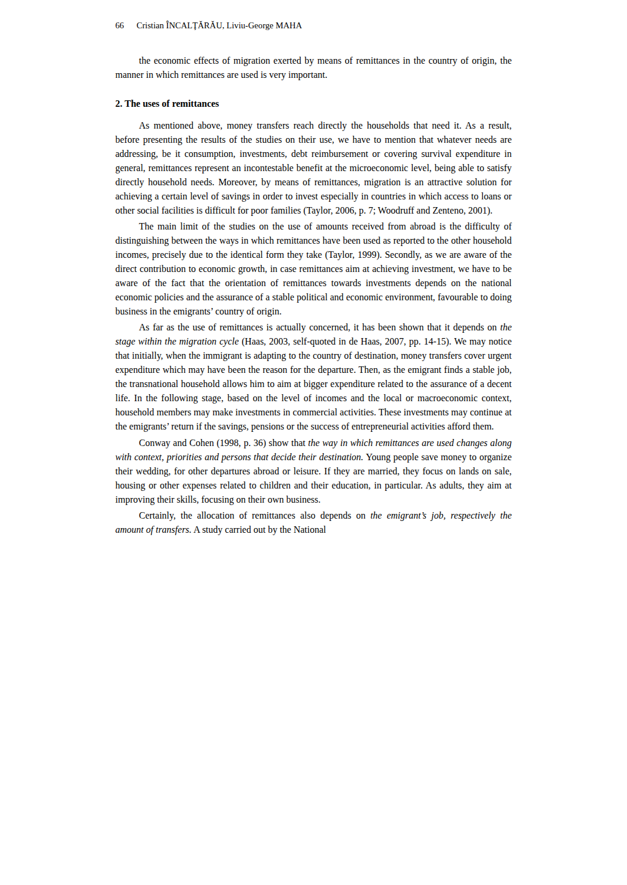66 Cristian ÎNCALŢĂRĂU, Liviu-George MAHA
the economic effects of migration exerted by means of remittances in the country of origin, the manner in which remittances are used is very important.
2. The uses of remittances
As mentioned above, money transfers reach directly the households that need it. As a result, before presenting the results of the studies on their use, we have to mention that whatever needs are addressing, be it consumption, investments, debt reimbursement or covering survival expenditure in general, remittances represent an incontestable benefit at the microeconomic level, being able to satisfy directly household needs. Moreover, by means of remittances, migration is an attractive solution for achieving a certain level of savings in order to invest especially in countries in which access to loans or other social facilities is difficult for poor families (Taylor, 2006, p. 7; Woodruff and Zenteno, 2001).
The main limit of the studies on the use of amounts received from abroad is the difficulty of distinguishing between the ways in which remittances have been used as reported to the other household incomes, precisely due to the identical form they take (Taylor, 1999). Secondly, as we are aware of the direct contribution to economic growth, in case remittances aim at achieving investment, we have to be aware of the fact that the orientation of remittances towards investments depends on the national economic policies and the assurance of a stable political and economic environment, favourable to doing business in the emigrants’ country of origin.
As far as the use of remittances is actually concerned, it has been shown that it depends on the stage within the migration cycle (Haas, 2003, self-quoted in de Haas, 2007, pp. 14-15). We may notice that initially, when the immigrant is adapting to the country of destination, money transfers cover urgent expenditure which may have been the reason for the departure. Then, as the emigrant finds a stable job, the transnational household allows him to aim at bigger expenditure related to the assurance of a decent life. In the following stage, based on the level of incomes and the local or macroeconomic context, household members may make investments in commercial activities. These investments may continue at the emigrants’ return if the savings, pensions or the success of entrepreneurial activities afford them.
Conway and Cohen (1998, p. 36) show that the way in which remittances are used changes along with context, priorities and persons that decide their destination. Young people save money to organize their wedding, for other departures abroad or leisure. If they are married, they focus on lands on sale, housing or other expenses related to children and their education, in particular. As adults, they aim at improving their skills, focusing on their own business.
Certainly, the allocation of remittances also depends on the emigrant’s job, respectively the amount of transfers. A study carried out by the National